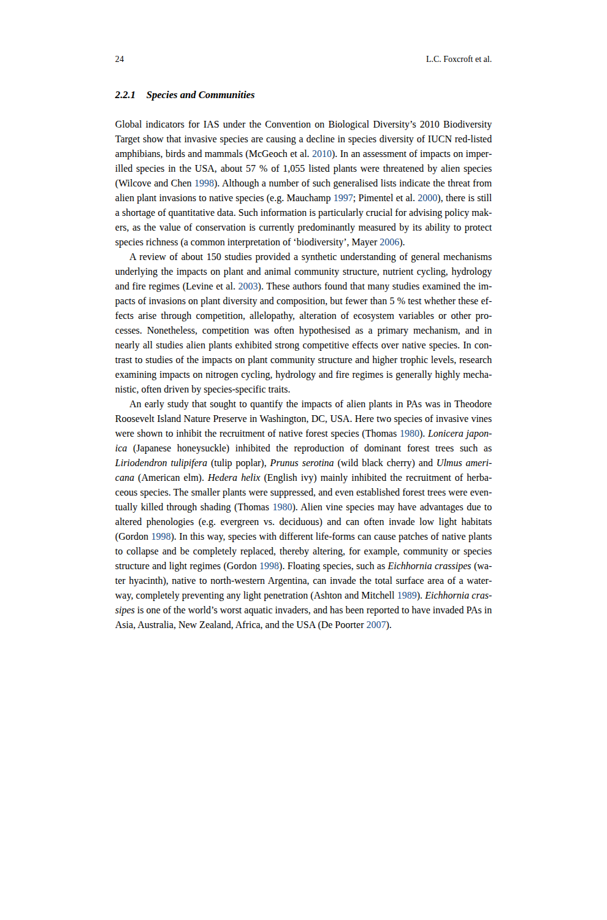24 L.C. Foxcroft et al.
2.2.1 Species and Communities
Global indicators for IAS under the Convention on Biological Diversity’s 2010 Biodiversity Target show that invasive species are causing a decline in species diversity of IUCN red-listed amphibians, birds and mammals (McGeoch et al. 2010). In an assessment of impacts on imperilled species in the USA, about 57 % of 1,055 listed plants were threatened by alien species (Wilcove and Chen 1998). Although a number of such generalised lists indicate the threat from alien plant invasions to native species (e.g. Mauchamp 1997; Pimentel et al. 2000), there is still a shortage of quantitative data. Such information is particularly crucial for advising policy makers, as the value of conservation is currently predominantly measured by its ability to protect species richness (a common interpretation of ‘biodiversity’, Mayer 2006).
A review of about 150 studies provided a synthetic understanding of general mechanisms underlying the impacts on plant and animal community structure, nutrient cycling, hydrology and fire regimes (Levine et al. 2003). These authors found that many studies examined the impacts of invasions on plant diversity and composition, but fewer than 5 % test whether these effects arise through competition, allelopathy, alteration of ecosystem variables or other processes. Nonetheless, competition was often hypothesised as a primary mechanism, and in nearly all studies alien plants exhibited strong competitive effects over native species. In contrast to studies of the impacts on plant community structure and higher trophic levels, research examining impacts on nitrogen cycling, hydrology and fire regimes is generally highly mechanistic, often driven by species-specific traits.
An early study that sought to quantify the impacts of alien plants in PAs was in Theodore Roosevelt Island Nature Preserve in Washington, DC, USA. Here two species of invasive vines were shown to inhibit the recruitment of native forest species (Thomas 1980). Lonicera japonica (Japanese honeysuckle) inhibited the reproduction of dominant forest trees such as Liriodendron tulipifera (tulip poplar), Prunus serotina (wild black cherry) and Ulmus americana (American elm). Hedera helix (English ivy) mainly inhibited the recruitment of herbaceous species. The smaller plants were suppressed, and even established forest trees were eventually killed through shading (Thomas 1980). Alien vine species may have advantages due to altered phenologies (e.g. evergreen vs. deciduous) and can often invade low light habitats (Gordon 1998). In this way, species with different life-forms can cause patches of native plants to collapse and be completely replaced, thereby altering, for example, community or species structure and light regimes (Gordon 1998). Floating species, such as Eichhornia crassipes (water hyacinth), native to north-western Argentina, can invade the total surface area of a waterway, completely preventing any light penetration (Ashton and Mitchell 1989). Eichhornia crassipes is one of the world’s worst aquatic invaders, and has been reported to have invaded PAs in Asia, Australia, New Zealand, Africa, and the USA (De Poorter 2007).